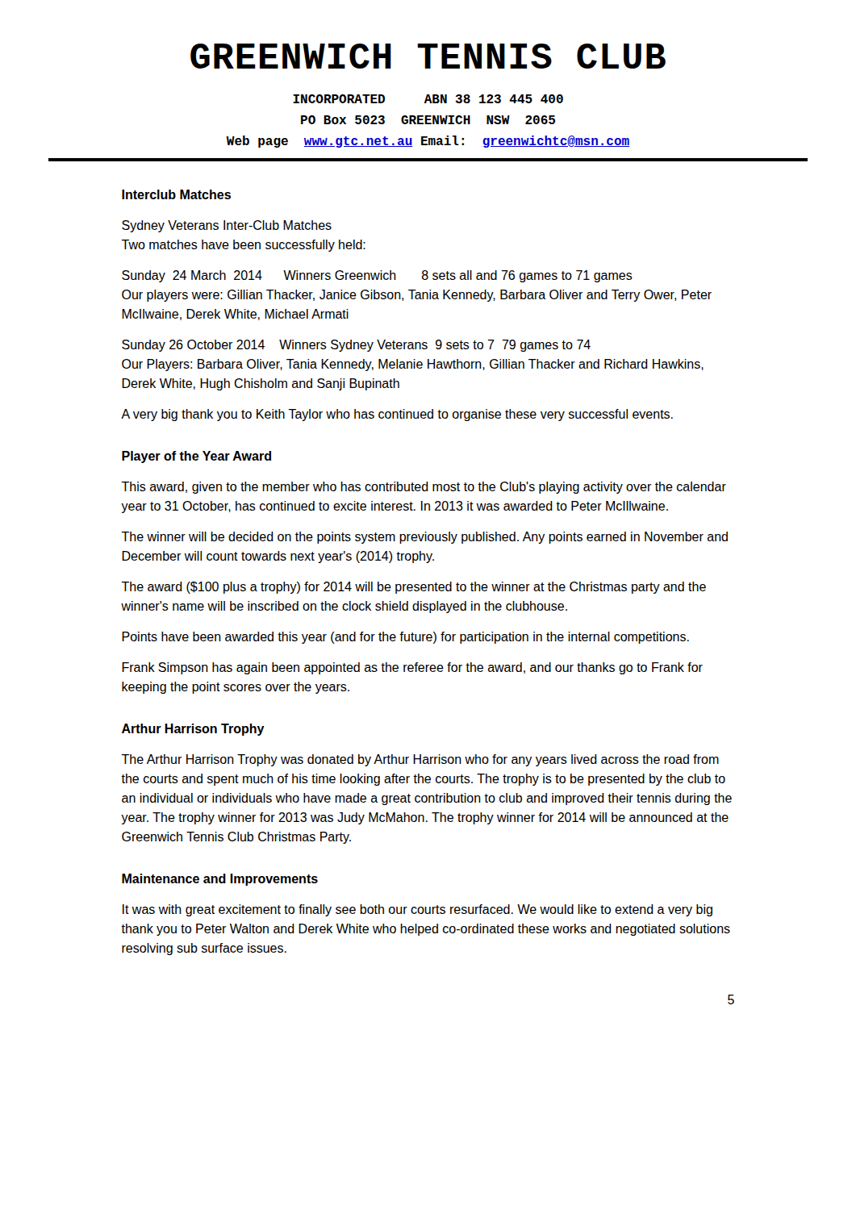GREENWICH TENNIS CLUB
INCORPORATED ABN 38 123 445 400
PO Box 5023 GREENWICH NSW 2065
Web page www.gtc.net.au Email: greenwichtc@msn.com
Interclub Matches
Sydney Veterans Inter-Club Matches
Two matches have been successfully held:
Sunday 24 March 2014 Winners Greenwich 8 sets all and 76 games to 71 games
Our players were: Gillian Thacker, Janice Gibson, Tania Kennedy, Barbara Oliver and Terry Ower, Peter McIlwaine, Derek White, Michael Armati
Sunday 26 October 2014 Winners Sydney Veterans 9 sets to 7 79 games to 74
Our Players: Barbara Oliver, Tania Kennedy, Melanie Hawthorn, Gillian Thacker and Richard Hawkins, Derek White, Hugh Chisholm and Sanji Bupinath
A very big thank you to Keith Taylor who has continued to organise these very successful events.
Player of the Year Award
This award, given to the member who has contributed most to the Club's playing activity over the calendar year to 31 October, has continued to excite interest. In 2013 it was awarded to Peter McIllwaine.
The winner will be decided on the points system previously published. Any points earned in November and December will count towards next year's (2014) trophy.
The award ($100 plus a trophy) for 2014 will be presented to the winner at the Christmas party and the winner's name will be inscribed on the clock shield displayed in the clubhouse.
Points have been awarded this year (and for the future) for participation in the internal competitions.
Frank Simpson has again been appointed as the referee for the award, and our thanks go to Frank for keeping the point scores over the years.
Arthur Harrison Trophy
The Arthur Harrison Trophy was donated by Arthur Harrison who for any years lived across the road from the courts and spent much of his time looking after the courts. The trophy is to be presented by the club to an individual or individuals who have made a great contribution to club and improved their tennis during the year. The trophy winner for 2013 was Judy McMahon. The trophy winner for 2014 will be announced at the Greenwich Tennis Club Christmas Party.
Maintenance and Improvements
It was with great excitement to finally see both our courts resurfaced. We would like to extend a very big thank you to Peter Walton and Derek White who helped co-ordinated these works and negotiated solutions resolving sub surface issues.
5